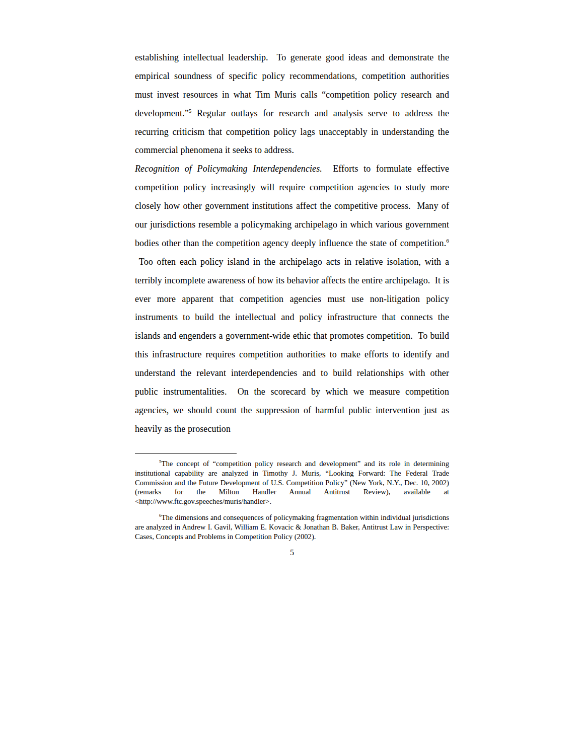establishing intellectual leadership. To generate good ideas and demonstrate the empirical soundness of specific policy recommendations, competition authorities must invest resources in what Tim Muris calls “competition policy research and development.”5 Regular outlays for research and analysis serve to address the recurring criticism that competition policy lags unacceptably in understanding the commercial phenomena it seeks to address.
Recognition of Policymaking Interdependencies. Efforts to formulate effective competition policy increasingly will require competition agencies to study more closely how other government institutions affect the competitive process. Many of our jurisdictions resemble a policymaking archipelago in which various government bodies other than the competition agency deeply influence the state of competition.6 Too often each policy island in the archipelago acts in relative isolation, with a terribly incomplete awareness of how its behavior affects the entire archipelago. It is ever more apparent that competition agencies must use non-litigation policy instruments to build the intellectual and policy infrastructure that connects the islands and engenders a government-wide ethic that promotes competition. To build this infrastructure requires competition authorities to make efforts to identify and understand the relevant interdependencies and to build relationships with other public instrumentalities. On the scorecard by which we measure competition agencies, we should count the suppression of harmful public intervention just as heavily as the prosecution
5The concept of “competition policy research and development” and its role in determining institutional capability are analyzed in Timothy J. Muris, “Looking Forward: The Federal Trade Commission and the Future Development of U.S. Competition Policy” (New York, N.Y., Dec. 10, 2002) (remarks for the Milton Handler Annual Antitrust Review), available at <http://www.ftc.gov.speeches/muris/handler>.
6The dimensions and consequences of policymaking fragmentation within individual jurisdictions are analyzed in Andrew I. Gavil, William E. Kovacic & Jonathan B. Baker, Antitrust Law in Perspective: Cases, Concepts and Problems in Competition Policy (2002).
5